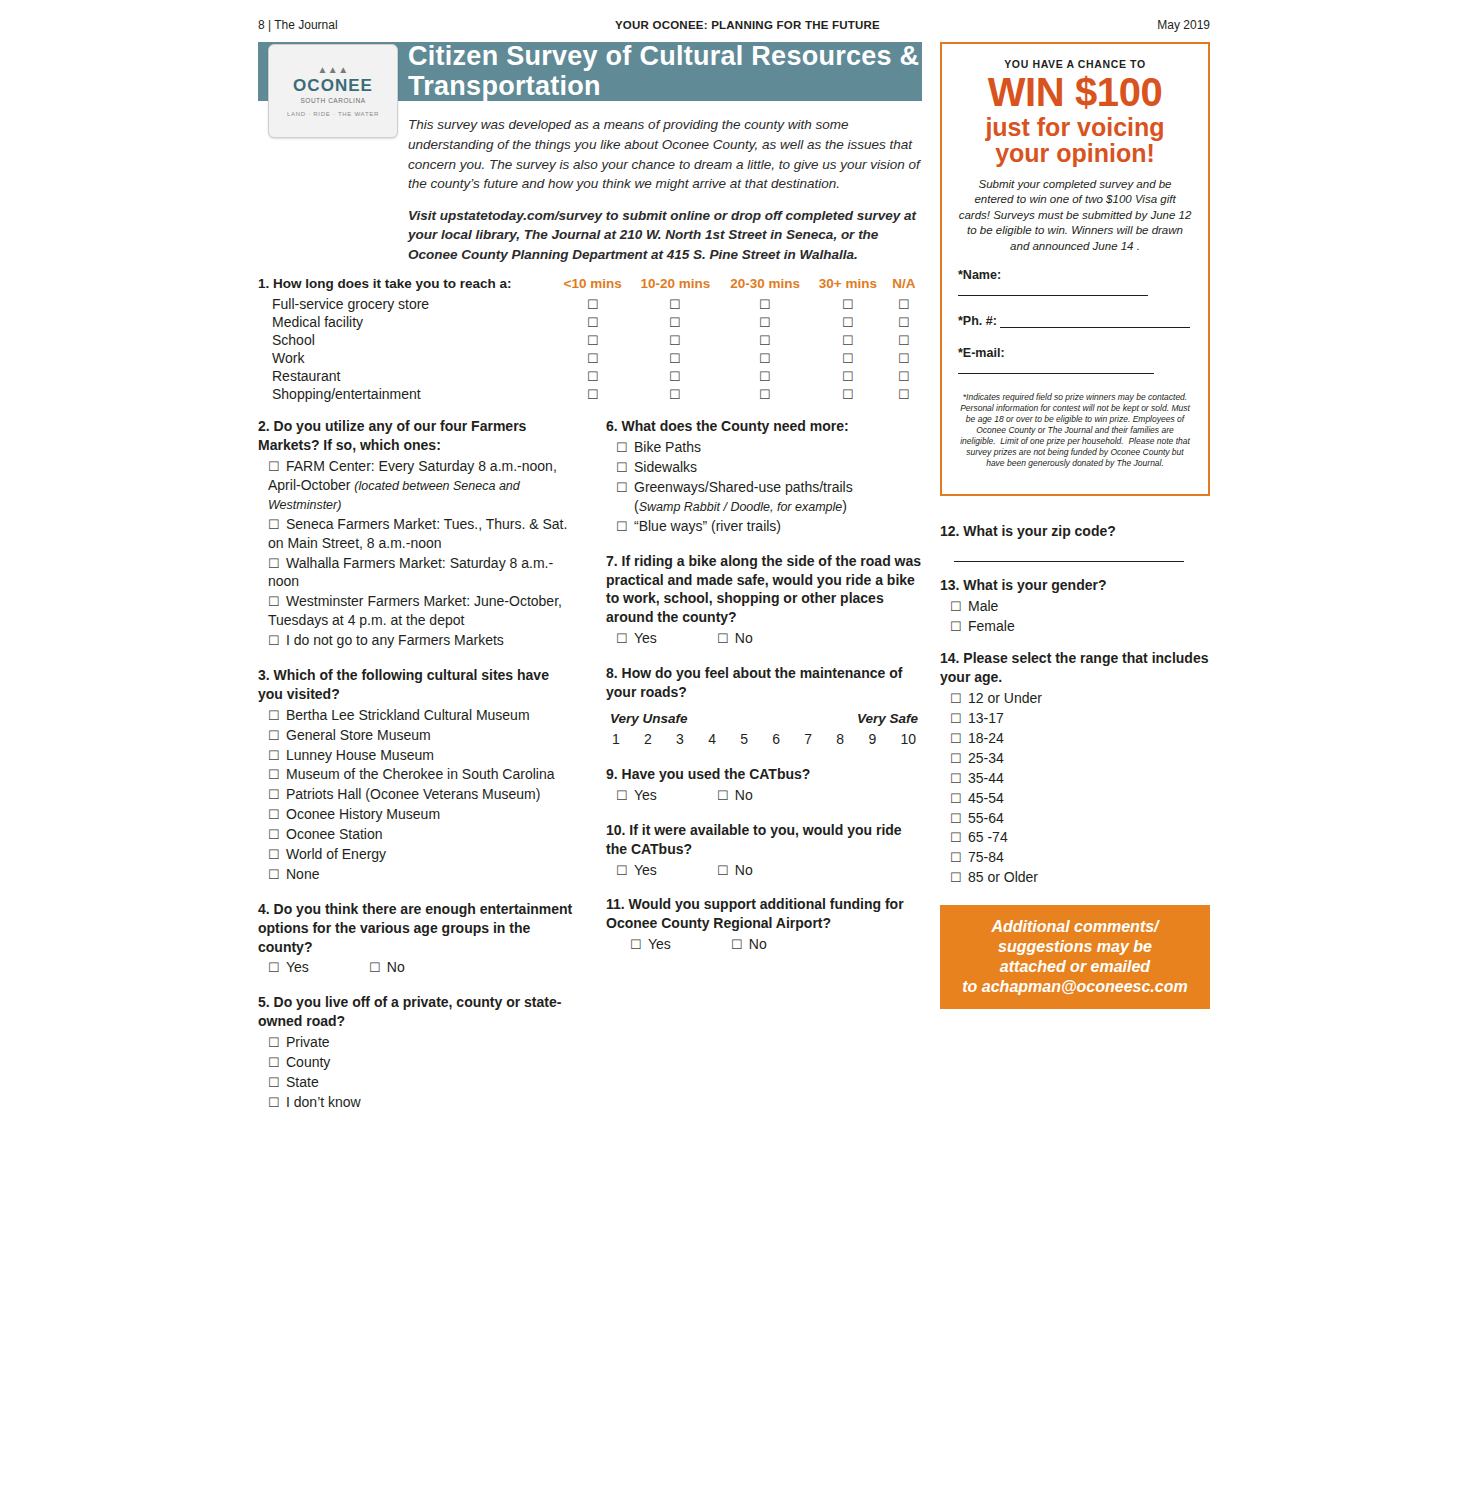8 | The Journal
YOUR OCONEE: PLANNING FOR THE FUTURE
May 2019
▲▲▲
OCONEE
SOUTH CAROLINA
LAND · RIDE · THE WATER
Citizen Survey of Cultural Resources & Transportation
This survey was developed as a means of providing the county with some understanding of the things you like about Oconee County, as well as the issues that concern you. The survey is also your chance to dream a little, to give us your vision of the county’s future and how you think we might arrive at that destination.
Visit upstatetoday.com/survey to submit online or drop off completed survey at your local library, The Journal at 210 W. North 1st Street in Seneca, or the Oconee County Planning Department at 415 S. Pine Street in Walhalla.
| 1. How long does it take you to reach a: | <10 mins | 10-20 mins | 20-30 mins | 30+ mins | N/A |
| --- | --- | --- | --- | --- | --- |
| Full-service grocery store | | | | | |
| Medical facility | | | | | |
| School | | | | | |
| Work | | | | | |
| Restaurant | | | | | |
| Shopping/entertainment | | | | | |
2. Do you utilize any of our four Farmers Markets? If so, which ones:
FARM Center: Every Saturday 8 a.m.-noon, April-October (located between Seneca and Westminster)
Seneca Farmers Market: Tues., Thurs. & Sat. on Main Street, 8 a.m.-noon
Walhalla Farmers Market: Saturday 8 a.m.-noon
Westminster Farmers Market: June-October, Tuesdays at 4 p.m. at the depot
I do not go to any Farmers Markets
3. Which of the following cultural sites have you visited?
Bertha Lee Strickland Cultural Museum
General Store Museum
Lunney House Museum
Museum of the Cherokee in South Carolina
Patriots Hall (Oconee Veterans Museum)
Oconee History Museum
Oconee Station
World of Energy
None
4. Do you think there are enough entertainment options for the various age groups in the county?
Yes No
5. Do you live off of a private, county or state-owned road?
Private
County
State
I don’t know
6. What does the County need more:
Bike Paths
Sidewalks
Greenways/Shared-use paths/trails
(Swamp Rabbit / Doodle, for example)
“Blue ways” (river trails)
7. If riding a bike along the side of the road was practical and made safe, would you ride a bike to work, school, shopping or other places around the county?
Yes No
8. How do you feel about the maintenance of your roads?
Very Unsafe Very Safe
12345678910
9. Have you used the CATbus?
Yes No
10. If it were available to you, would you ride the CATbus?
Yes No
11. Would you support additional funding for Oconee County Regional Airport?
Yes No
YOU HAVE A CHANCE TO
WIN $100
just for voicing
your opinion!
Submit your completed survey and be entered to win one of two $100 Visa gift cards! Surveys must be submitted by June 12 to be eligible to win. Winners will be drawn and announced June 14 .
*Name:
*Ph. #:
*E-mail:
*Indicates required field so prize winners may be contacted. Personal information for contest will not be kept or sold. Must be age 18 or over to be eligible to win prize. Employees of Oconee County or The Journal and their families are ineligible. Limit of one prize per household. Please note that survey prizes are not being funded by Oconee County but have been generously donated by The Journal.
12. What is your zip code?
13. What is your gender?
Male
Female
14. Please select the range that includes your age.
12 or Under
13-17
18-24
25-34
35-44
45-54
55-64
65 -74
75-84
85 or Older
Additional comments/
suggestions may be
attached or emailed
to achapman@oconeesc.com